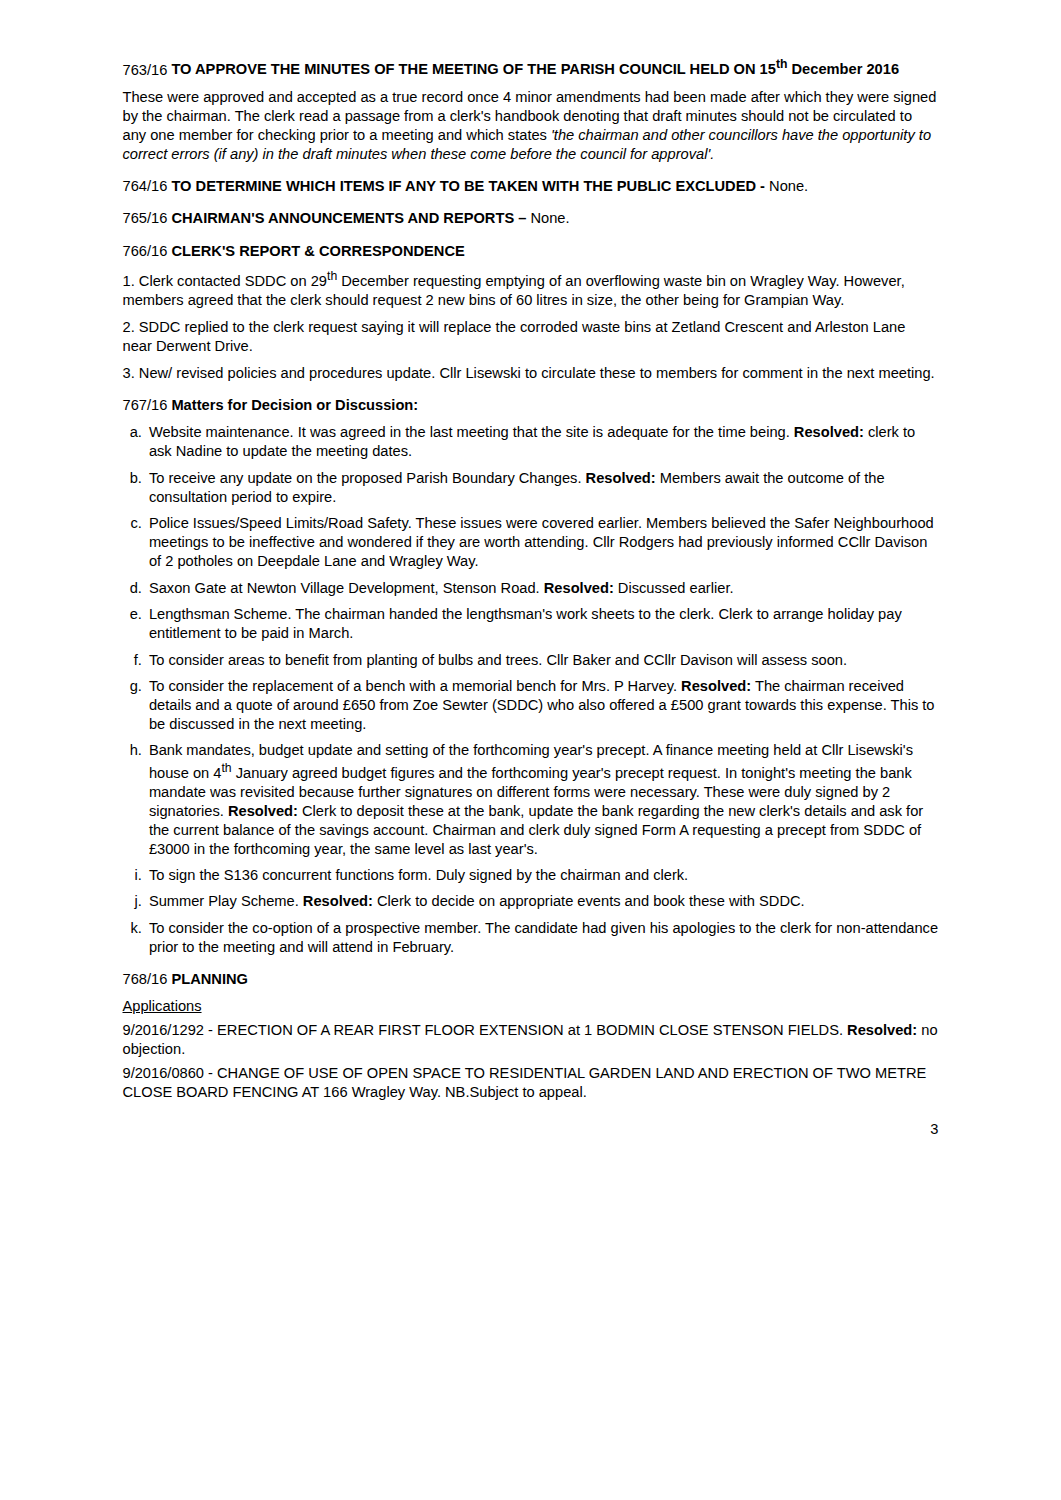763/16 TO APPROVE THE MINUTES OF THE MEETING OF THE PARISH COUNCIL HELD ON 15th December 2016
These were approved and accepted as a true record once 4 minor amendments had been made after which they were signed by the chairman. The clerk read a passage from a clerk's handbook denoting that draft minutes should not be circulated to any one member for checking prior to a meeting and which states 'the chairman and other councillors have the opportunity to correct errors (if any) in the draft minutes when these come before the council for approval'.
764/16 TO DETERMINE WHICH ITEMS IF ANY TO BE TAKEN WITH THE PUBLIC EXCLUDED - None.
765/16 CHAIRMAN'S ANNOUNCEMENTS AND REPORTS – None.
766/16 CLERK'S REPORT & CORRESPONDENCE
1. Clerk contacted SDDC on 29th December requesting emptying of an overflowing waste bin on Wragley Way. However, members agreed that the clerk should request 2 new bins of 60 litres in size, the other being for Grampian Way.
2. SDDC replied to the clerk request saying it will replace the corroded waste bins at Zetland Crescent and Arleston Lane near Derwent Drive.
3. New/ revised policies and procedures update. Cllr Lisewski to circulate these to members for comment in the next meeting.
767/16 Matters for Decision or Discussion:
Website maintenance. It was agreed in the last meeting that the site is adequate for the time being. Resolved: clerk to ask Nadine to update the meeting dates.
To receive any update on the proposed Parish Boundary Changes. Resolved: Members await the outcome of the consultation period to expire.
Police Issues/Speed Limits/Road Safety. These issues were covered earlier. Members believed the Safer Neighbourhood meetings to be ineffective and wondered if they are worth attending. Cllr Rodgers had previously informed CCllr Davison of 2 potholes on Deepdale Lane and Wragley Way.
Saxon Gate at Newton Village Development, Stenson Road. Resolved: Discussed earlier.
Lengthsman Scheme. The chairman handed the lengthsman's work sheets to the clerk. Clerk to arrange holiday pay entitlement to be paid in March.
To consider areas to benefit from planting of bulbs and trees. Cllr Baker and CCllr Davison will assess soon.
To consider the replacement of a bench with a memorial bench for Mrs. P Harvey. Resolved: The chairman received details and a quote of around £650 from Zoe Sewter (SDDC) who also offered a £500 grant towards this expense. This to be discussed in the next meeting.
Bank mandates, budget update and setting of the forthcoming year's precept. A finance meeting held at Cllr Lisewski's house on 4th January agreed budget figures and the forthcoming year's precept request. In tonight's meeting the bank mandate was revisited because further signatures on different forms were necessary. These were duly signed by 2 signatories. Resolved: Clerk to deposit these at the bank, update the bank regarding the new clerk's details and ask for the current balance of the savings account. Chairman and clerk duly signed Form A requesting a precept from SDDC of £3000 in the forthcoming year, the same level as last year's.
To sign the S136 concurrent functions form. Duly signed by the chairman and clerk.
Summer Play Scheme. Resolved: Clerk to decide on appropriate events and book these with SDDC.
To consider the co-option of a prospective member. The candidate had given his apologies to the clerk for non-attendance prior to the meeting and will attend in February.
768/16 PLANNING
Applications
9/2016/1292 - ERECTION OF A REAR FIRST FLOOR EXTENSION at 1 BODMIN CLOSE STENSON FIELDS. Resolved: no objection.
9/2016/0860 - CHANGE OF USE OF OPEN SPACE TO RESIDENTIAL GARDEN LAND AND ERECTION OF TWO METRE CLOSE BOARD FENCING AT 166 Wragley Way. NB.Subject to appeal.
3